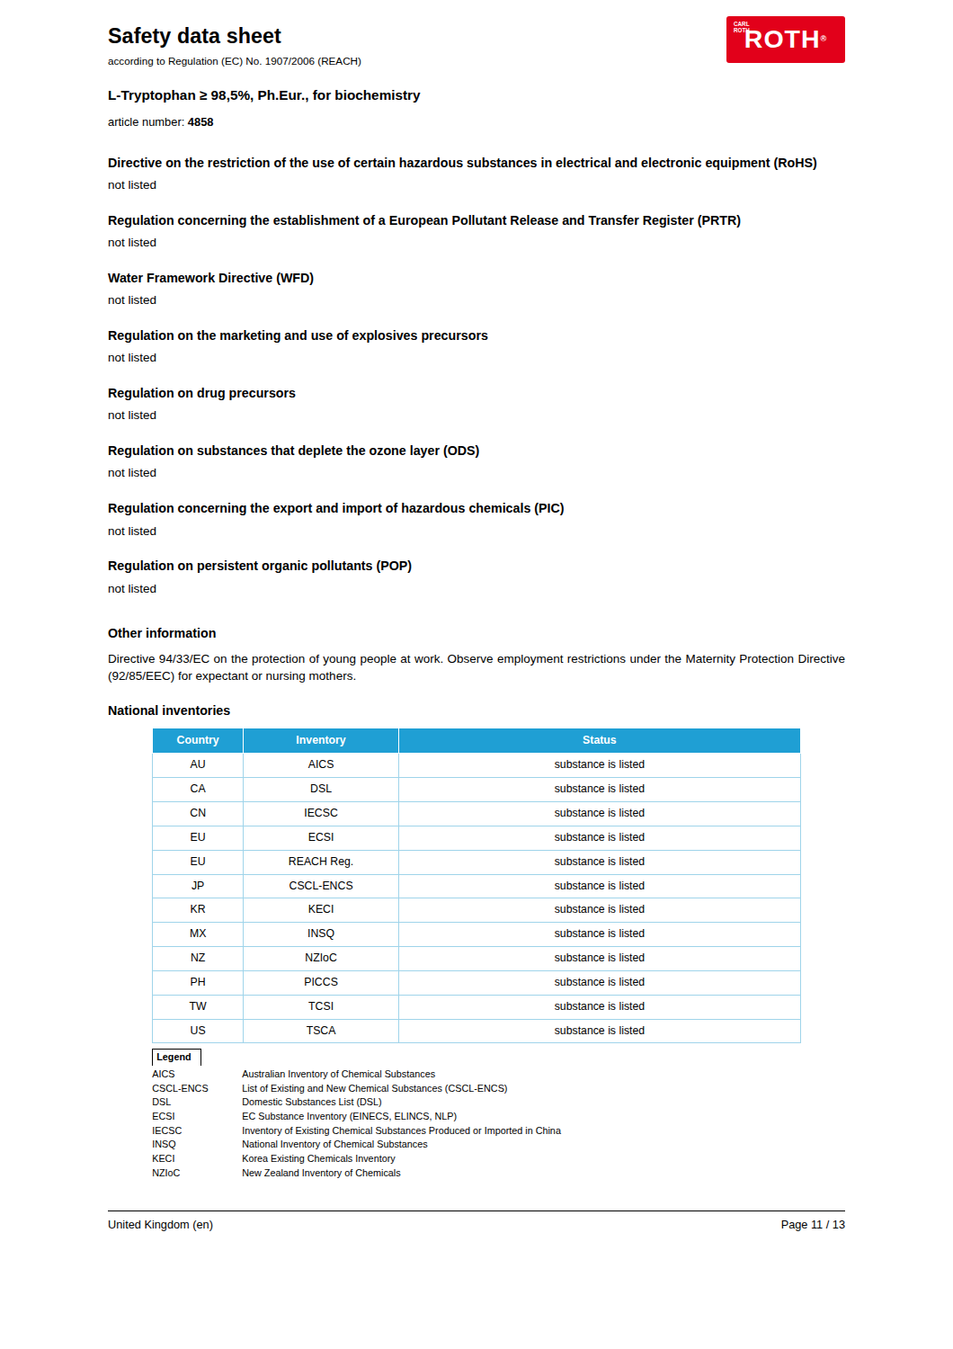CARL
ROTH ROTH®
Safety data sheet
according to Regulation (EC) No. 1907/2006 (REACH)
L-Tryptophan ≥ 98,5%, Ph.Eur., for biochemistry
article number: 4858
Directive on the restriction of the use of certain hazardous substances in electrical and electronic equipment (RoHS)
not listed
Regulation concerning the establishment of a European Pollutant Release and Transfer Register (PRTR)
not listed
Water Framework Directive (WFD)
not listed
Regulation on the marketing and use of explosives precursors
not listed
Regulation on drug precursors
not listed
Regulation on substances that deplete the ozone layer (ODS)
not listed
Regulation concerning the export and import of hazardous chemicals (PIC)
not listed
Regulation on persistent organic pollutants (POP)
not listed
Other information
Directive 94/33/EC on the protection of young people at work. Observe employment restrictions under the Maternity Protection Directive (92/85/EEC) for expectant or nursing mothers.
National inventories
| Country | Inventory | Status |
| --- | --- | --- |
| AU | AICS | substance is listed |
| CA | DSL | substance is listed |
| CN | IECSC | substance is listed |
| EU | ECSI | substance is listed |
| EU | REACH Reg. | substance is listed |
| JP | CSCL-ENCS | substance is listed |
| KR | KECI | substance is listed |
| MX | INSQ | substance is listed |
| NZ | NZIoC | substance is listed |
| PH | PICCS | substance is listed |
| TW | TCSI | substance is listed |
| US | TSCA | substance is listed |
Legend
| AICS | Australian Inventory of Chemical Substances |
| CSCL-ENCS | List of Existing and New Chemical Substances (CSCL-ENCS) |
| DSL | Domestic Substances List (DSL) |
| ECSI | EC Substance Inventory (EINECS, ELINCS, NLP) |
| IECSC | Inventory of Existing Chemical Substances Produced or Imported in China |
| INSQ | National Inventory of Chemical Substances |
| KECI | Korea Existing Chemicals Inventory |
| NZIoC | New Zealand Inventory of Chemicals |
United Kingdom (en) Page 11 / 13